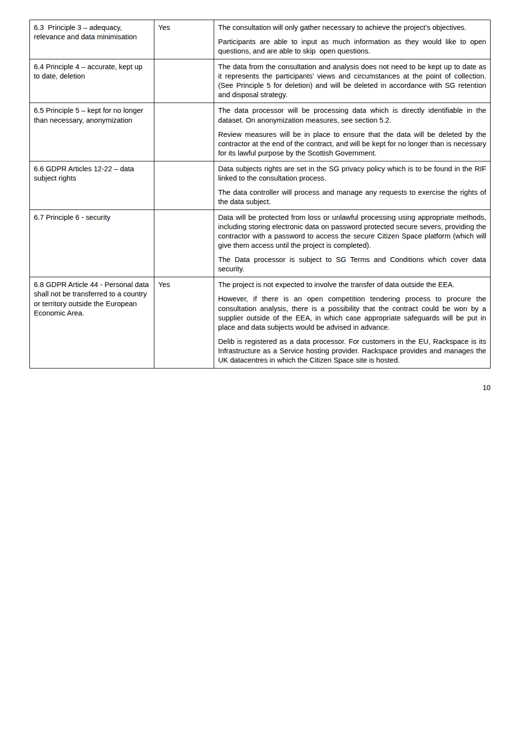| 6.3 Principle 3 – adequacy, relevance and data minimisation | Yes | The consultation will only gather necessary to achieve the project’s objectives. Participants are able to input as much information as they would like to open questions, and are able to skip open questions. |
| 6.4 Principle 4 – accurate, kept up to date, deletion | | The data from the consultation and analysis does not need to be kept up to date as it represents the participants’ views and circumstances at the point of collection. (See Principle 5 for deletion) and will be deleted in accordance with SG retention and disposal strategy. |
| 6.5 Principle 5 – kept for no longer than necessary, anonymization | | The data processor will be processing data which is directly identifiable in the dataset. On anonymization measures, see section 5.2. Review measures will be in place to ensure that the data will be deleted by the contractor at the end of the contract, and will be kept for no longer than is necessary for its lawful purpose by the Scottish Government. |
| 6.6 GDPR Articles 12-22 – data subject rights | | Data subjects rights are set in the SG privacy policy which is to be found in the RIF linked to the consultation process. The data controller will process and manage any requests to exercise the rights of the data subject. |
| 6.7 Principle 6 - security | | Data will be protected from loss or unlawful processing using appropriate methods, including storing electronic data on password protected secure severs, providing the contractor with a password to access the secure Citizen Space platform (which will give them access until the project is completed). The Data processor is subject to SG Terms and Conditions which cover data security. |
| 6.8 GDPR Article 44 - Personal data shall not be transferred to a country or territory outside the European Economic Area. | Yes | The project is not expected to involve the transfer of data outside the EEA. However, if there is an open competition tendering process to procure the consultation analysis, there is a possibility that the contract could be won by a supplier outside of the EEA, in which case appropriate safeguards will be put in place and data subjects would be advised in advance. Delib is registered as a data processor. For customers in the EU, Rackspace is its Infrastructure as a Service hosting provider. Rackspace provides and manages the UK datacentres in which the Citizen Space site is hosted. |
10